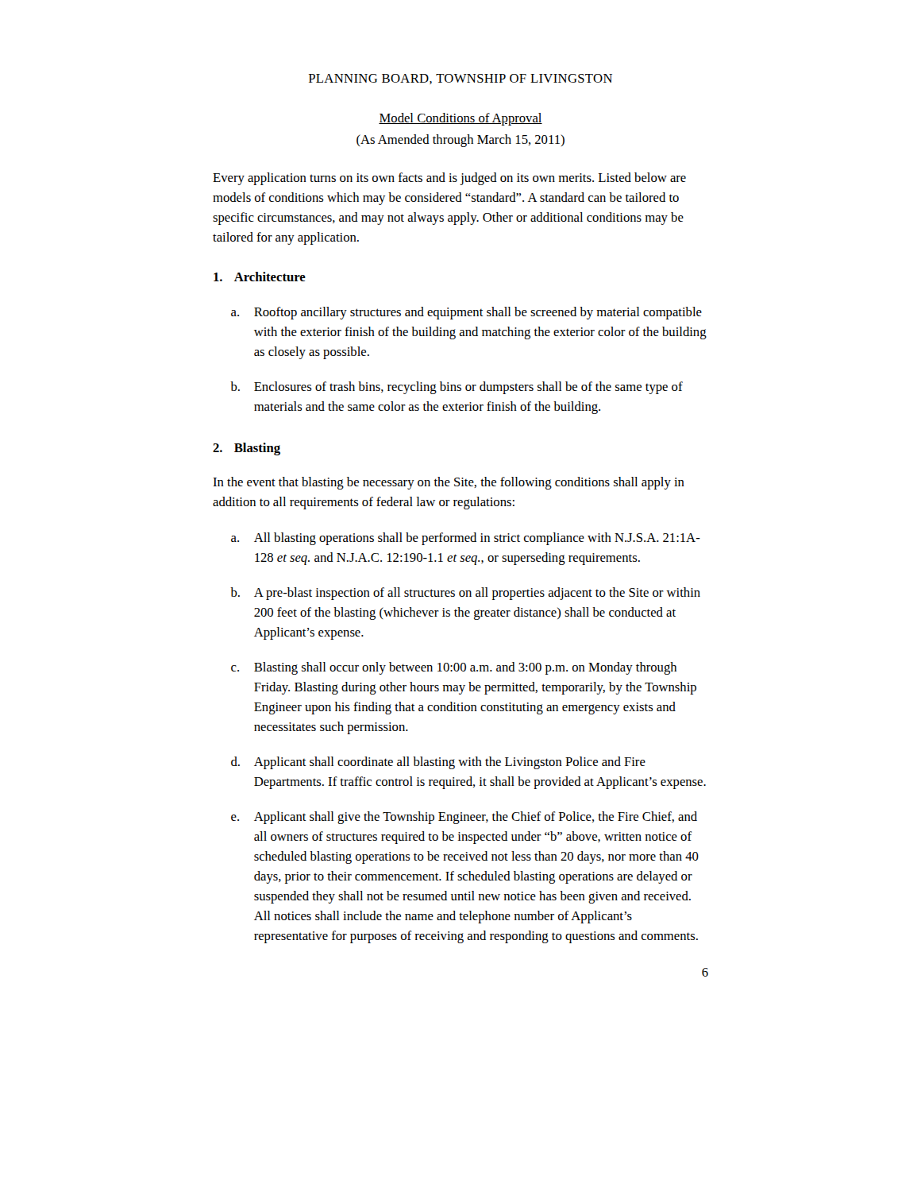PLANNING BOARD, TOWNSHIP OF LIVINGSTON
Model Conditions of Approval
(As Amended through March 15, 2011)
Every application turns on its own facts and is judged on its own merits. Listed below are models of conditions which may be considered “standard”. A standard can be tailored to specific circumstances, and may not always apply. Other or additional conditions may be tailored for any application.
1. Architecture
a. Rooftop ancillary structures and equipment shall be screened by material compatible with the exterior finish of the building and matching the exterior color of the building as closely as possible.
b. Enclosures of trash bins, recycling bins or dumpsters shall be of the same type of materials and the same color as the exterior finish of the building.
2. Blasting
In the event that blasting be necessary on the Site, the following conditions shall apply in addition to all requirements of federal law or regulations:
a. All blasting operations shall be performed in strict compliance with N.J.S.A. 21:1A-128 et seq. and N.J.A.C. 12:190-1.1 et seq., or superseding requirements.
b. A pre-blast inspection of all structures on all properties adjacent to the Site or within 200 feet of the blasting (whichever is the greater distance) shall be conducted at Applicant’s expense.
c. Blasting shall occur only between 10:00 a.m. and 3:00 p.m. on Monday through Friday. Blasting during other hours may be permitted, temporarily, by the Township Engineer upon his finding that a condition constituting an emergency exists and necessitates such permission.
d. Applicant shall coordinate all blasting with the Livingston Police and Fire Departments. If traffic control is required, it shall be provided at Applicant’s expense.
e. Applicant shall give the Township Engineer, the Chief of Police, the Fire Chief, and all owners of structures required to be inspected under “b” above, written notice of scheduled blasting operations to be received not less than 20 days, nor more than 40 days, prior to their commencement. If scheduled blasting operations are delayed or suspended they shall not be resumed until new notice has been given and received. All notices shall include the name and telephone number of Applicant’s representative for purposes of receiving and responding to questions and comments.
6